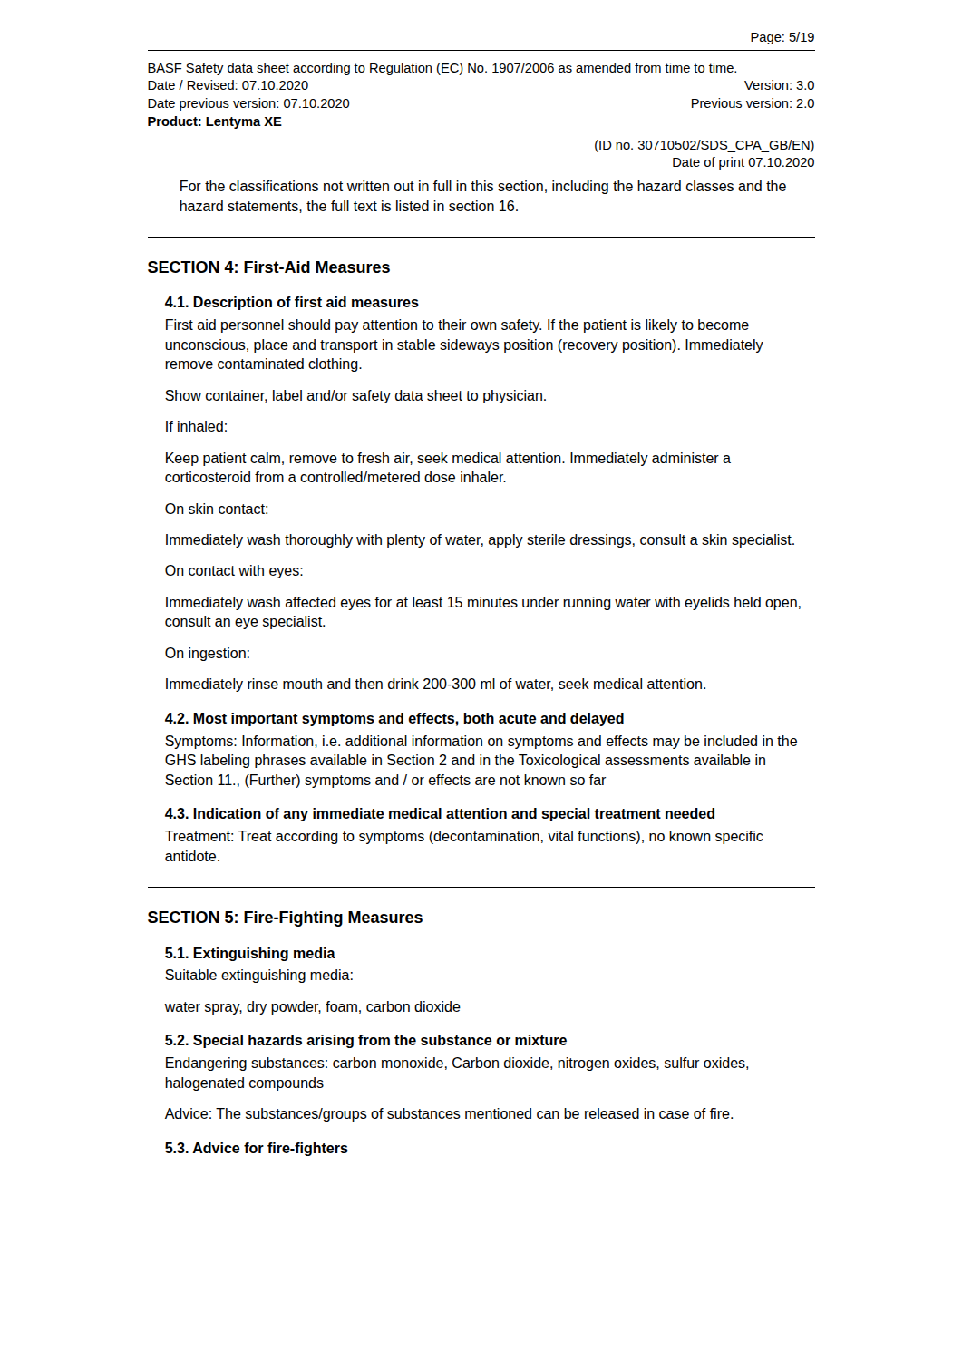Page: 5/19
BASF Safety data sheet according to Regulation (EC) No. 1907/2006 as amended from time to time.
Date / Revised: 07.10.2020 Version: 3.0
Date previous version: 07.10.2020 Previous version: 2.0
Product: Lentyma XE
(ID no. 30710502/SDS_CPA_GB/EN)
Date of print 07.10.2020
For the classifications not written out in full in this section, including the hazard classes and the hazard statements, the full text is listed in section 16.
SECTION 4: First-Aid Measures
4.1. Description of first aid measures
First aid personnel should pay attention to their own safety. If the patient is likely to become unconscious, place and transport in stable sideways position (recovery position). Immediately remove contaminated clothing.
Show container, label and/or safety data sheet to physician.
If inhaled:
Keep patient calm, remove to fresh air, seek medical attention. Immediately administer a corticosteroid from a controlled/metered dose inhaler.
On skin contact:
Immediately wash thoroughly with plenty of water, apply sterile dressings, consult a skin specialist.
On contact with eyes:
Immediately wash affected eyes for at least 15 minutes under running water with eyelids held open, consult an eye specialist.
On ingestion:
Immediately rinse mouth and then drink 200-300 ml of water, seek medical attention.
4.2. Most important symptoms and effects, both acute and delayed
Symptoms: Information, i.e. additional information on symptoms and effects may be included in the GHS labeling phrases available in Section 2 and in the Toxicological assessments available in Section 11., (Further) symptoms and / or effects are not known so far
4.3. Indication of any immediate medical attention and special treatment needed
Treatment: Treat according to symptoms (decontamination, vital functions), no known specific antidote.
SECTION 5: Fire-Fighting Measures
5.1. Extinguishing media
Suitable extinguishing media:
water spray, dry powder, foam, carbon dioxide
5.2. Special hazards arising from the substance or mixture
Endangering substances: carbon monoxide, Carbon dioxide, nitrogen oxides, sulfur oxides, halogenated compounds
Advice: The substances/groups of substances mentioned can be released in case of fire.
5.3. Advice for fire-fighters